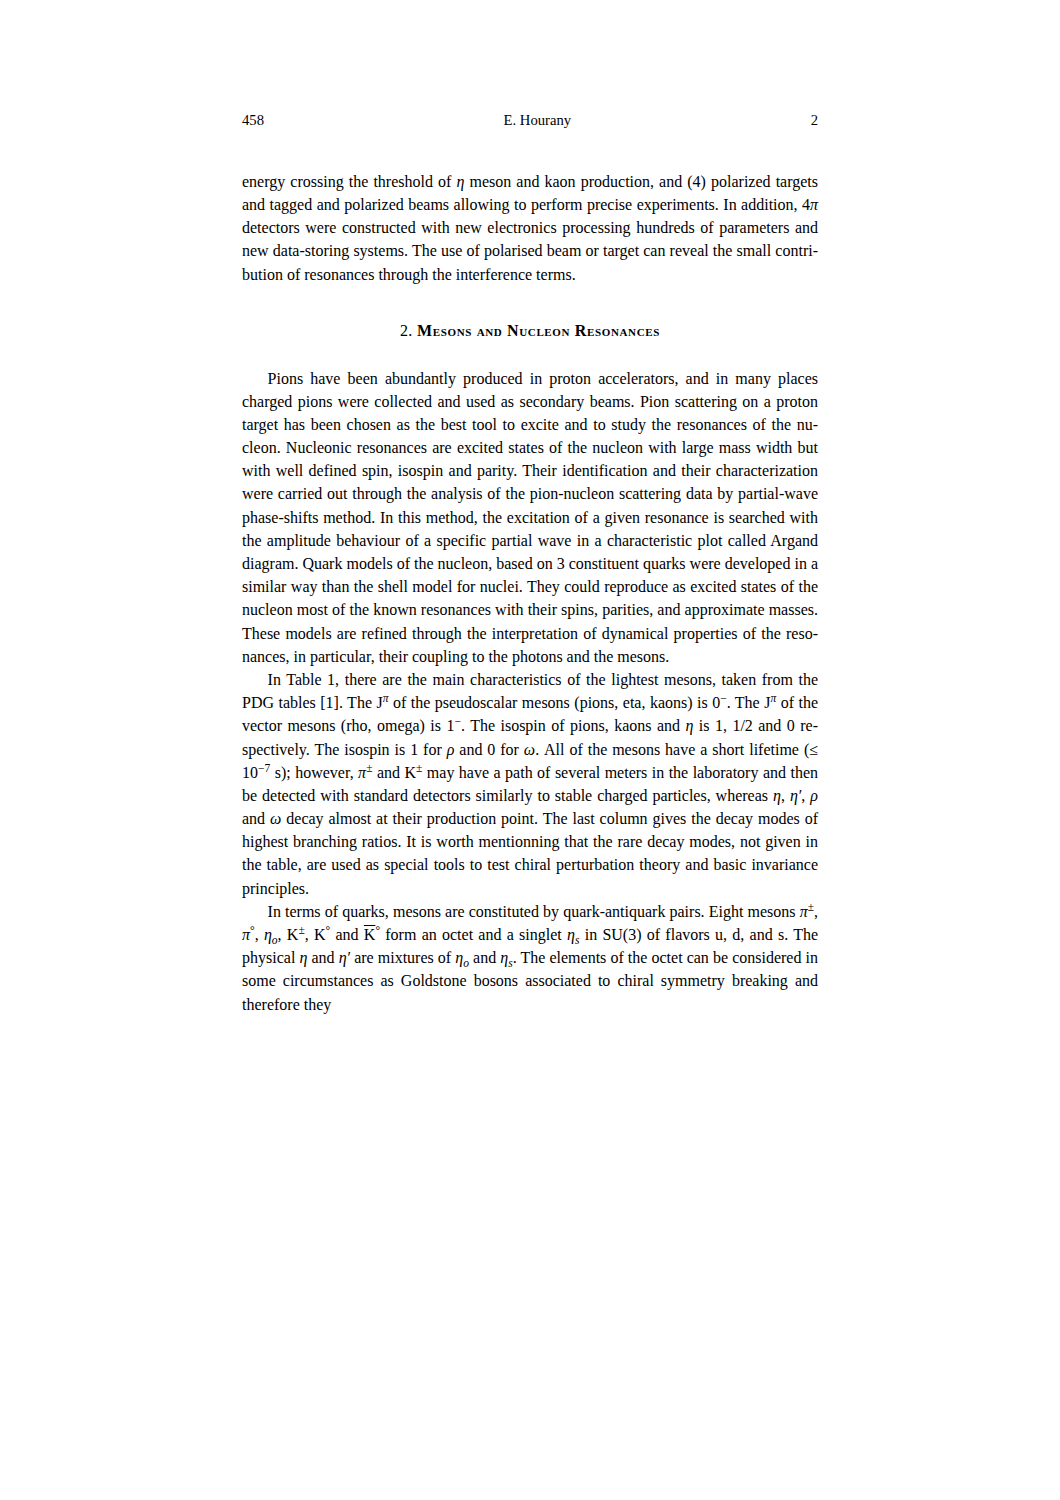458 E. Hourany 2
energy crossing the threshold of η meson and kaon production, and (4) polarized targets and tagged and polarized beams allowing to perform precise experiments. In addition, 4π detectors were constructed with new electronics processing hundreds of parameters and new data-storing systems. The use of polarised beam or target can reveal the small contribution of resonances through the interference terms.
2. Mesons and Nucleon Resonances
Pions have been abundantly produced in proton accelerators, and in many places charged pions were collected and used as secondary beams. Pion scattering on a proton target has been chosen as the best tool to excite and to study the resonances of the nucleon. Nucleonic resonances are excited states of the nucleon with large mass width but with well defined spin, isospin and parity. Their identification and their characterization were carried out through the analysis of the pion-nucleon scattering data by partial-wave phase-shifts method. In this method, the excitation of a given resonance is searched with the amplitude behaviour of a specific partial wave in a characteristic plot called Argand diagram. Quark models of the nucleon, based on 3 constituent quarks were developed in a similar way than the shell model for nuclei. They could reproduce as excited states of the nucleon most of the known resonances with their spins, parities, and approximate masses. These models are refined through the interpretation of dynamical properties of the resonances, in particular, their coupling to the photons and the mesons.
In Table 1, there are the main characteristics of the lightest mesons, taken from the PDG tables [1]. The Jπ of the pseudoscalar mesons (pions, eta, kaons) is 0−. The Jπ of the vector mesons (rho, omega) is 1−. The isospin of pions, kaons and η is 1, 1/2 and 0 respectively. The isospin is 1 for ρ and 0 for ω. All of the mesons have a short lifetime (≤ 10−7 s); however, π± and K± may have a path of several meters in the laboratory and then be detected with standard detectors similarly to stable charged particles, whereas η, η′, ρ and ω decay almost at their production point. The last column gives the decay modes of highest branching ratios. It is worth mentionning that the rare decay modes, not given in the table, are used as special tools to test chiral perturbation theory and basic invariance principles.
In terms of quarks, mesons are constituted by quark-antiquark pairs. Eight mesons π±, π°, ηo, K±, K° and K° form an octet and a singlet ηs in SU(3) of flavors u, d, and s. The physical η and η′ are mixtures of ηo and ηs. The elements of the octet can be considered in some circumstances as Goldstone bosons associated to chiral symmetry breaking and therefore they